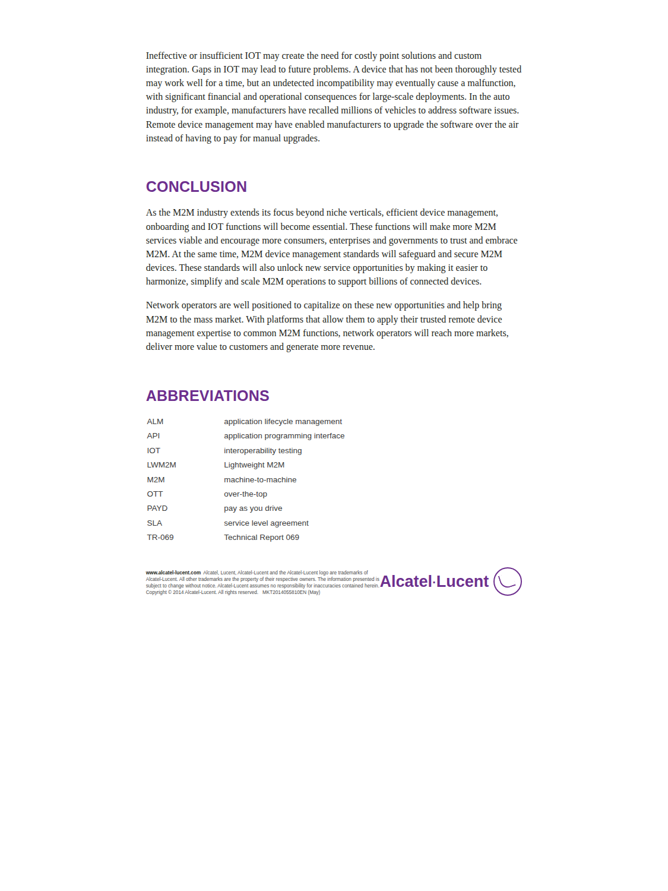Ineffective or insufficient IOT may create the need for costly point solutions and custom integration. Gaps in IOT may lead to future problems. A device that has not been thoroughly tested may work well for a time, but an undetected incompatibility may eventually cause a malfunction, with significant financial and operational consequences for large-scale deployments. In the auto industry, for example, manufacturers have recalled millions of vehicles to address software issues. Remote device management may have enabled manufacturers to upgrade the software over the air instead of having to pay for manual upgrades.
Conclusion
As the M2M industry extends its focus beyond niche verticals, efficient device management, onboarding and IOT functions will become essential. These functions will make more M2M services viable and encourage more consumers, enterprises and governments to trust and embrace M2M. At the same time, M2M device management standards will safeguard and secure M2M devices. These standards will also unlock new service opportunities by making it easier to harmonize, simplify and scale M2M operations to support billions of connected devices.
Network operators are well positioned to capitalize on these new opportunities and help bring M2M to the mass market. With platforms that allow them to apply their trusted remote device management expertise to common M2M functions, network operators will reach more markets, deliver more value to customers and generate more revenue.
Abbreviations
| ALM | application lifecycle management |
| API | application programming interface |
| IOT | interoperability testing |
| LWM2M | Lightweight M2M |
| M2M | machine-to-machine |
| OTT | over-the-top |
| PAYD | pay as you drive |
| SLA | service level agreement |
| TR-069 | Technical Report 069 |
www.alcatel-lucent.com Alcatel, Lucent, Alcatel-Lucent and the Alcatel-Lucent logo are trademarks of Alcatel-Lucent. All other trademarks are the property of their respective owners. The information presented is subject to change without notice. Alcatel-Lucent assumes no responsibility for inaccuracies contained herein.
Copyright © 2014 Alcatel-Lucent. All rights reserved. MKT2014055810EN (May)
Alcatel·Lucent